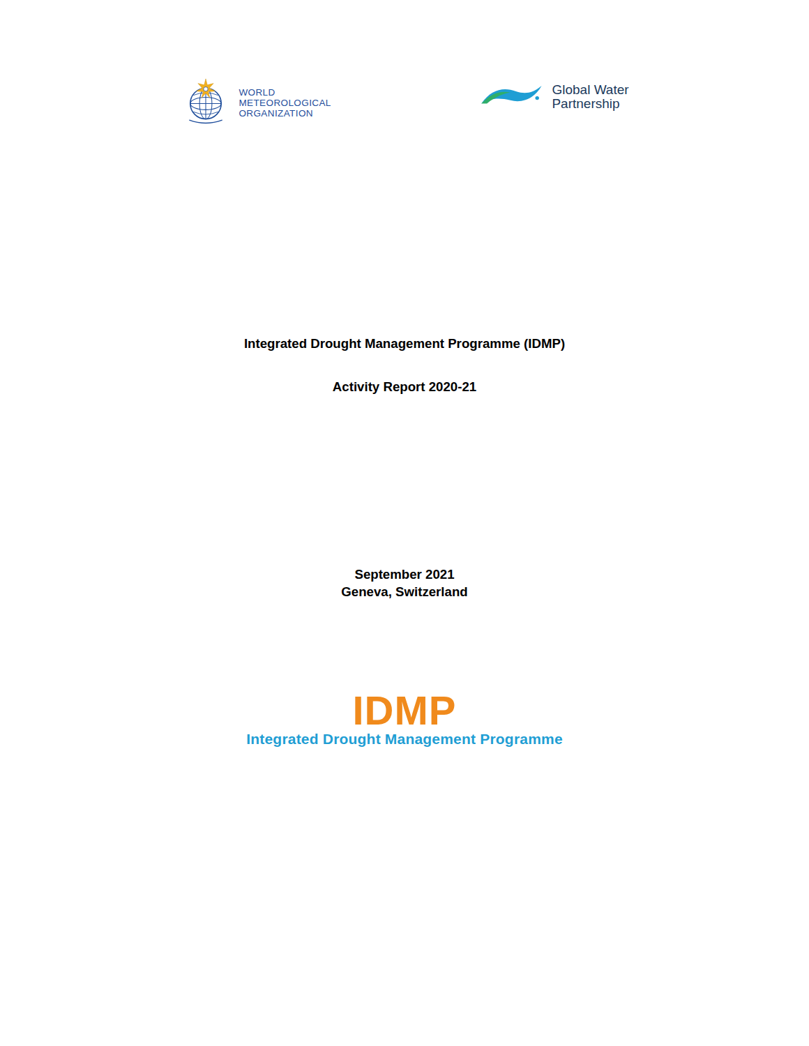World Meteorological Organization
Global Water Partnership
Integrated Drought Management Programme (IDMP)
Activity Report 2020-21
September 2021
Geneva, Switzerland
IDMP
Integrated Drought Management Programme